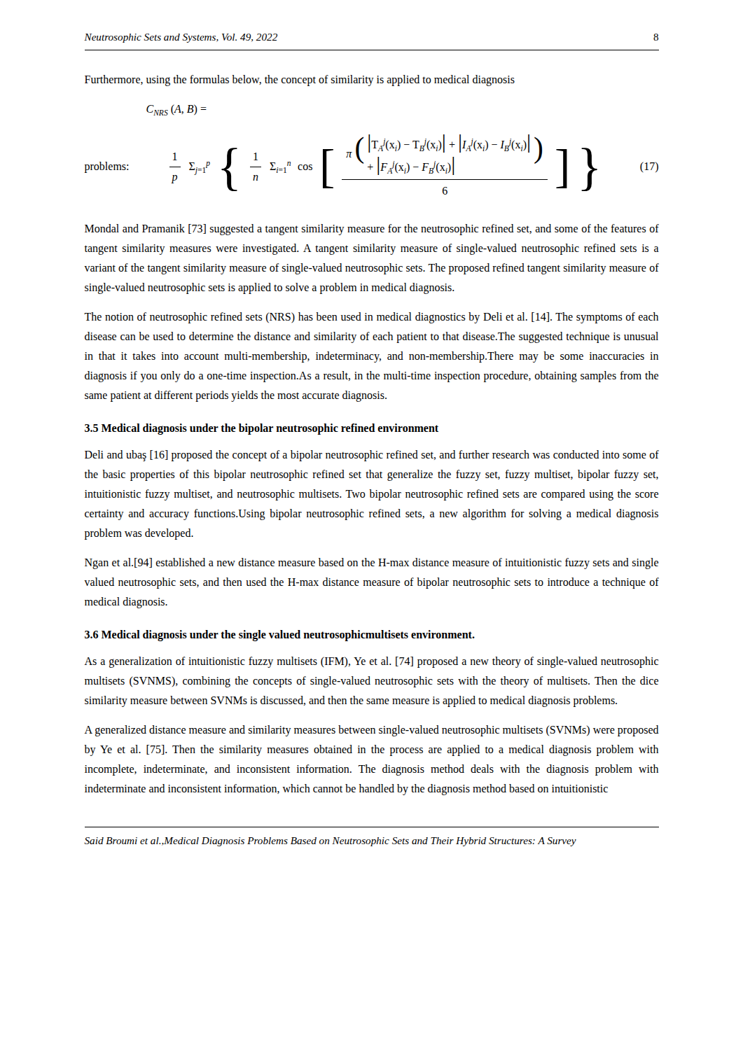Neutrosophic Sets and Systems, Vol. 49, 2022 8
Furthermore, using the formulas below, the concept of similarity is applied to medical diagnosis
CNRS (A, B) =
problems: 1 p Σj=1p { 1 n Σi=1n cos [ π ( |TAj(xi) − TBj(xi)| + |IAj(xi) − IBj(xi)| + |FAj(xi) − FBj(xi)| ) 6 ] } (17)
Mondal and Pramanik [73] suggested a tangent similarity measure for the neutrosophic refined set, and some of the features of tangent similarity measures were investigated. A tangent similarity measure of single-valued neutrosophic refined sets is a variant of the tangent similarity measure of single-valued neutrosophic sets. The proposed refined tangent similarity measure of single-valued neutrosophic sets is applied to solve a problem in medical diagnosis.
The notion of neutrosophic refined sets (NRS) has been used in medical diagnostics by Deli et al. [14]. The symptoms of each disease can be used to determine the distance and similarity of each patient to that disease.The suggested technique is unusual in that it takes into account multi-membership, indeterminacy, and non-membership.There may be some inaccuracies in diagnosis if you only do a one-time inspection.As a result, in the multi-time inspection procedure, obtaining samples from the same patient at different periods yields the most accurate diagnosis.
3.5 Medical diagnosis under the bipolar neutrosophic refined environment
Deli and ubaş [16] proposed the concept of a bipolar neutrosophic refined set, and further research was conducted into some of the basic properties of this bipolar neutrosophic refined set that generalize the fuzzy set, fuzzy multiset, bipolar fuzzy set, intuitionistic fuzzy multiset, and neutrosophic multisets. Two bipolar neutrosophic refined sets are compared using the score certainty and accuracy functions.Using bipolar neutrosophic refined sets, a new algorithm for solving a medical diagnosis problem was developed.
Ngan et al.[94] established a new distance measure based on the H-max distance measure of intuitionistic fuzzy sets and single valued neutrosophic sets, and then used the H-max distance measure of bipolar neutrosophic sets to introduce a technique of medical diagnosis.
3.6 Medical diagnosis under the single valued neutrosophicmultisets environment.
As a generalization of intuitionistic fuzzy multisets (IFM), Ye et al. [74] proposed a new theory of single-valued neutrosophic multisets (SVNMS), combining the concepts of single-valued neutrosophic sets with the theory of multisets. Then the dice similarity measure between SVNMs is discussed, and then the same measure is applied to medical diagnosis problems.
A generalized distance measure and similarity measures between single-valued neutrosophic multisets (SVNMs) were proposed by Ye et al. [75]. Then the similarity measures obtained in the process are applied to a medical diagnosis problem with incomplete, indeterminate, and inconsistent information. The diagnosis method deals with the diagnosis problem with indeterminate and inconsistent information, which cannot be handled by the diagnosis method based on intuitionistic
Said Broumi et al.,Medical Diagnosis Problems Based on Neutrosophic Sets and Their Hybrid Structures: A Survey